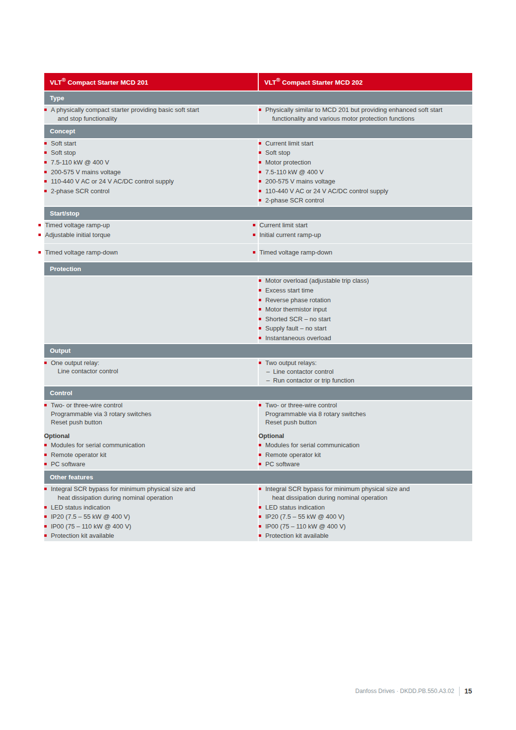| VLT ® Compact Starter MCD 201 | VLT ® Compact Starter MCD 202 |
| --- | --- |
| Type |
| A physically compact starter providing basic soft start and stop functionality | Physically similar to MCD 201 but providing enhanced soft start functionality and various motor protection functions |
| Concept |
| Soft start Soft stop 7.5-110 kW @ 400 V 200-575 V mains voltage 110-440 V AC or 24 V AC/DC control supply 2-phase SCR control | Current limit start Soft stop Motor protection 7.5-110 kW @ 400 V 200-575 V mains voltage 110-440 V AC or 24 V AC/DC control supply 2-phase SCR control |
| Start/stop |
| Timed voltage ramp-up Adjustable initial torque Timed voltage ramp-down | Current limit start Initial current ramp-up Timed voltage ramp-down |
| Protection |
| | Motor overload (adjustable trip class) Excess start time Reverse phase rotation Motor thermistor input Shorted SCR – no start Supply fault – no start Instantaneous overload |
| Output |
| One output relay: Line contactor control | Two output relays: Line contactor control Run contactor or trip function |
| Control |
| Two- or three-wire control Programmable via 3 rotary switches Reset push button Optional Modules for serial communication Remote operator kit PC software | Two- or three-wire control Programmable via 8 rotary switches Reset push button Optional Modules for serial communication Remote operator kit PC software |
| Other features |
| Integral SCR bypass for minimum physical size and heat dissipation during nominal operation LED status indication IP20 (7.5 – 55 kW @ 400 V) IP00 (75 – 110 kW @ 400 V) Protection kit available | Integral SCR bypass for minimum physical size and heat dissipation during nominal operation LED status indication IP20 (7.5 – 55 kW @ 400 V) IP00 (75 – 110 kW @ 400 V) Protection kit available |
Danfoss Drives · DKDD.PB.550.A3.02 15